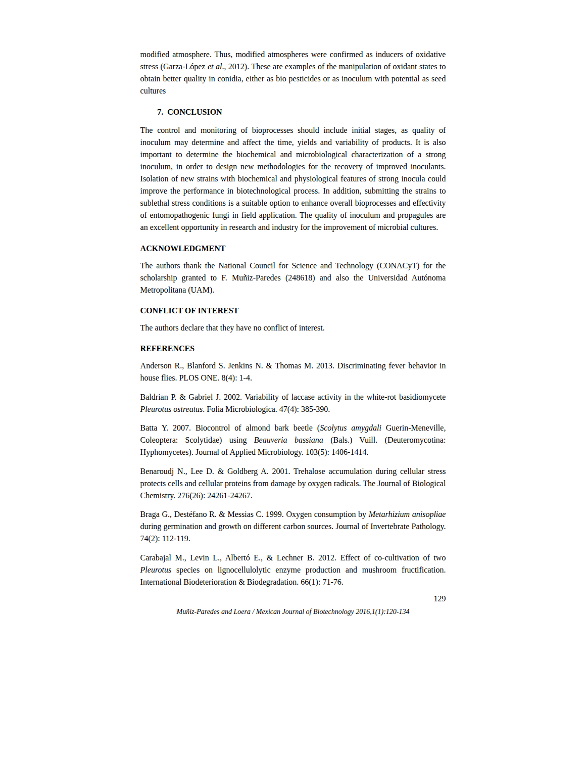modified atmosphere. Thus, modified atmospheres were confirmed as inducers of oxidative stress (Garza-López et al., 2012). These are examples of the manipulation of oxidant states to obtain better quality in conidia, either as bio pesticides or as inoculum with potential as seed cultures
7. CONCLUSION
The control and monitoring of bioprocesses should include initial stages, as quality of inoculum may determine and affect the time, yields and variability of products. It is also important to determine the biochemical and microbiological characterization of a strong inoculum, in order to design new methodologies for the recovery of improved inoculants. Isolation of new strains with biochemical and physiological features of strong inocula could improve the performance in biotechnological process. In addition, submitting the strains to sublethal stress conditions is a suitable option to enhance overall bioprocesses and effectivity of entomopathogenic fungi in field application. The quality of inoculum and propagules are an excellent opportunity in research and industry for the improvement of microbial cultures.
ACKNOWLEDGMENT
The authors thank the National Council for Science and Technology (CONACyT) for the scholarship granted to F. Muñiz-Paredes (248618) and also the Universidad Autónoma Metropolitana (UAM).
CONFLICT OF INTEREST
The authors declare that they have no conflict of interest.
REFERENCES
Anderson R., Blanford S. Jenkins N. & Thomas M. 2013. Discriminating fever behavior in house flies. PLOS ONE. 8(4): 1-4.
Baldrian P. & Gabriel J. 2002. Variability of laccase activity in the white-rot basidiomycete Pleurotus ostreatus. Folia Microbiologica. 47(4): 385-390.
Batta Y. 2007. Biocontrol of almond bark beetle (Scolytus amygdali Guerin-Meneville, Coleoptera: Scolytidae) using Beauveria bassiana (Bals.) Vuill. (Deuteromycotina: Hyphomycetes). Journal of Applied Microbiology. 103(5): 1406-1414.
Benaroudj N., Lee D. & Goldberg A. 2001. Trehalose accumulation during cellular stress protects cells and cellular proteins from damage by oxygen radicals. The Journal of Biological Chemistry. 276(26): 24261-24267.
Braga G., Destéfano R. & Messias C. 1999. Oxygen consumption by Metarhizium anisopliae during germination and growth on different carbon sources. Journal of Invertebrate Pathology. 74(2): 112-119.
Carabajal M., Levin L., Albertó E., & Lechner B. 2012. Effect of co-cultivation of two Pleurotus species on lignocellulolytic enzyme production and mushroom fructification. International Biodeterioration & Biodegradation. 66(1): 71-76.
129
Muñiz-Paredes and Loera / Mexican Journal of Biotechnology 2016,1(1):120-134